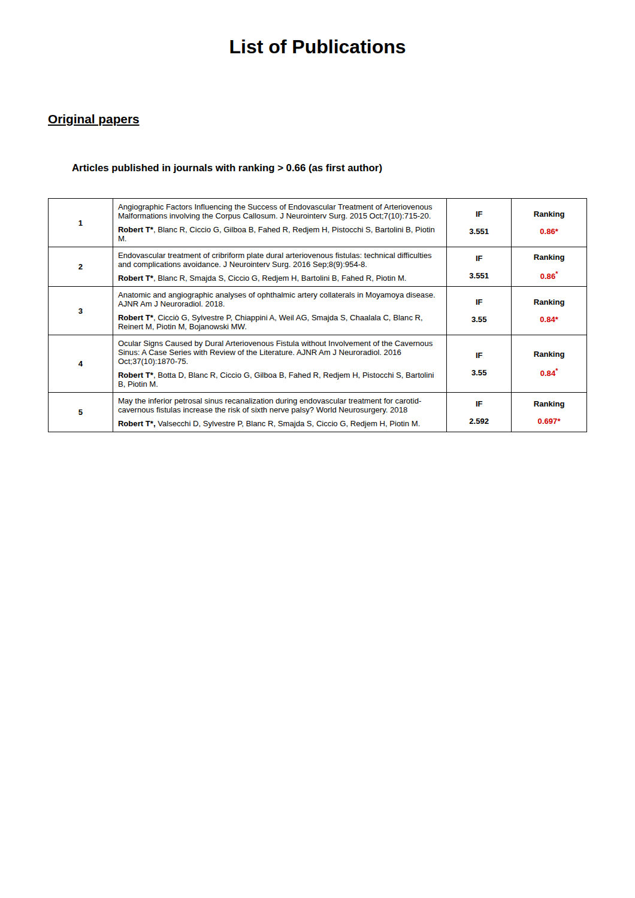List of Publications
Original papers
Articles published in journals with ranking > 0.66 (as first author)
| 1 | Angiographic Factors Influencing the Success of Endovascular Treatment of Arteriovenous Malformations involving the Corpus Callosum. J Neurointerv Surg. 2015 Oct;7(10):715-20. Robert T* , Blanc R, Ciccio G, Gilboa B, Fahed R, Redjem H, Pistocchi S, Bartolini B, Piotin M. | IF 3.551 | Ranking 0.86* |
| 2 | Endovascular treatment of cribriform plate dural arteriovenous fistulas: technical difficulties and complications avoidance. J Neurointerv Surg. 2016 Sep;8(9):954-8. Robert T* , Blanc R, Smajda S, Ciccio G, Redjem H, Bartolini B, Fahed R, Piotin M. | IF 3.551 | Ranking 0.86 * |
| 3 | Anatomic and angiographic analyses of ophthalmic artery collaterals in Moyamoya disease. AJNR Am J Neuroradiol. 2018. Robert T* , Cicciò G, Sylvestre P, Chiappini A, Weil AG, Smajda S, Chaalala C, Blanc R, Reinert M, Piotin M, Bojanowski MW. | IF 3.55 | Ranking 0.84* |
| 4 | Ocular Signs Caused by Dural Arteriovenous Fistula without Involvement of the Cavernous Sinus: A Case Series with Review of the Literature. AJNR Am J Neuroradiol. 2016 Oct;37(10):1870-75. Robert T* , Botta D, Blanc R, Ciccio G, Gilboa B, Fahed R, Redjem H, Pistocchi S, Bartolini B, Piotin M. | IF 3.55 | Ranking 0.84 * |
| 5 | May the inferior petrosal sinus recanalization during endovascular treatment for carotid-cavernous fistulas increase the risk of sixth nerve palsy? World Neurosurgery. 2018 Robert T*, Valsecchi D, Sylvestre P, Blanc R, Smajda S, Ciccio G, Redjem H, Piotin M. | IF 2.592 | Ranking 0.697* |